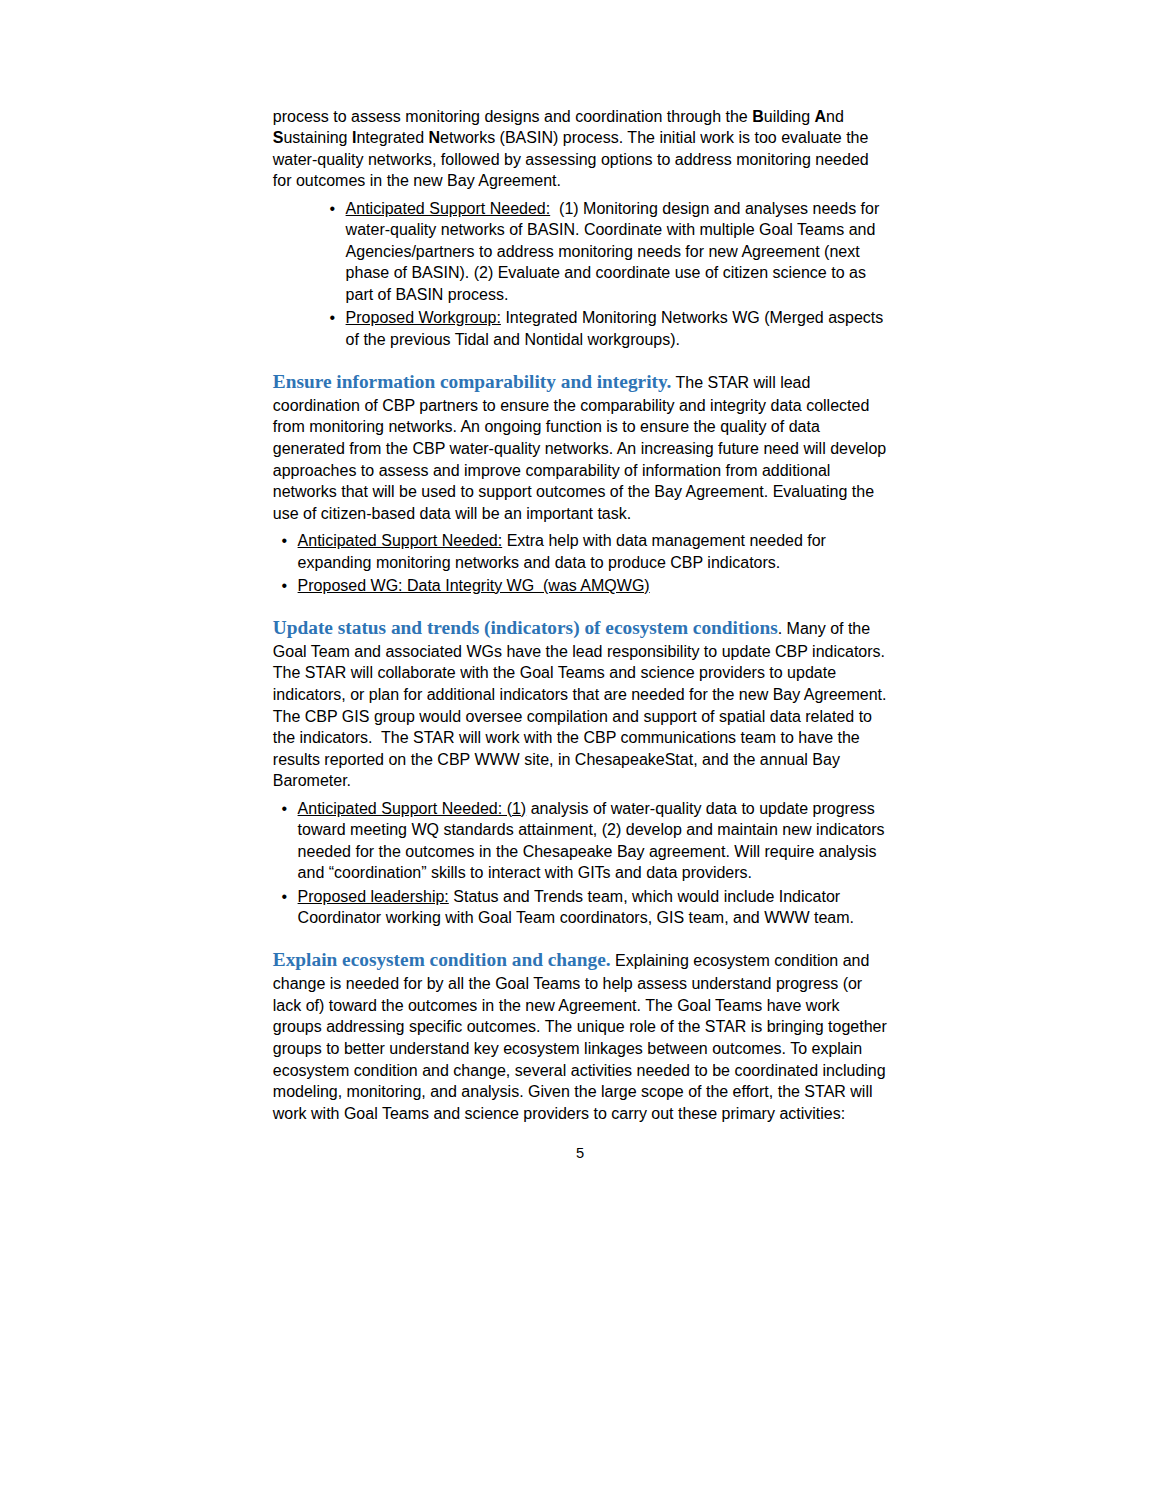process to assess monitoring designs and coordination through the Building And Sustaining Integrated Networks (BASIN) process. The initial work is too evaluate the water-quality networks, followed by assessing options to address monitoring needed for outcomes in the new Bay Agreement.
Anticipated Support Needed: (1) Monitoring design and analyses needs for water-quality networks of BASIN. Coordinate with multiple Goal Teams and Agencies/partners to address monitoring needs for new Agreement (next phase of BASIN). (2) Evaluate and coordinate use of citizen science to as part of BASIN process.
Proposed Workgroup: Integrated Monitoring Networks WG (Merged aspects of the previous Tidal and Nontidal workgroups).
Ensure information comparability and integrity.
The STAR will lead coordination of CBP partners to ensure the comparability and integrity data collected from monitoring networks. An ongoing function is to ensure the quality of data generated from the CBP water-quality networks. An increasing future need will develop approaches to assess and improve comparability of information from additional networks that will be used to support outcomes of the Bay Agreement. Evaluating the use of citizen-based data will be an important task.
Anticipated Support Needed: Extra help with data management needed for expanding monitoring networks and data to produce CBP indicators.
Proposed WG: Data Integrity WG (was AMQWG)
Update status and trends (indicators) of ecosystem conditions
. Many of the Goal Team and associated WGs have the lead responsibility to update CBP indicators. The STAR will collaborate with the Goal Teams and science providers to update indicators, or plan for additional indicators that are needed for the new Bay Agreement. The CBP GIS group would oversee compilation and support of spatial data related to the indicators. The STAR will work with the CBP communications team to have the results reported on the CBP WWW site, in ChesapeakeStat, and the annual Bay Barometer.
Anticipated Support Needed: (1) analysis of water-quality data to update progress toward meeting WQ standards attainment, (2) develop and maintain new indicators needed for the outcomes in the Chesapeake Bay agreement. Will require analysis and “coordination” skills to interact with GITs and data providers.
Proposed leadership: Status and Trends team, which would include Indicator Coordinator working with Goal Team coordinators, GIS team, and WWW team.
Explain ecosystem condition and change.
Explaining ecosystem condition and change is needed for by all the Goal Teams to help assess understand progress (or lack of) toward the outcomes in the new Agreement. The Goal Teams have work groups addressing specific outcomes. The unique role of the STAR is bringing together groups to better understand key ecosystem linkages between outcomes. To explain ecosystem condition and change, several activities needed to be coordinated including modeling, monitoring, and analysis. Given the large scope of the effort, the STAR will work with Goal Teams and science providers to carry out these primary activities:
5